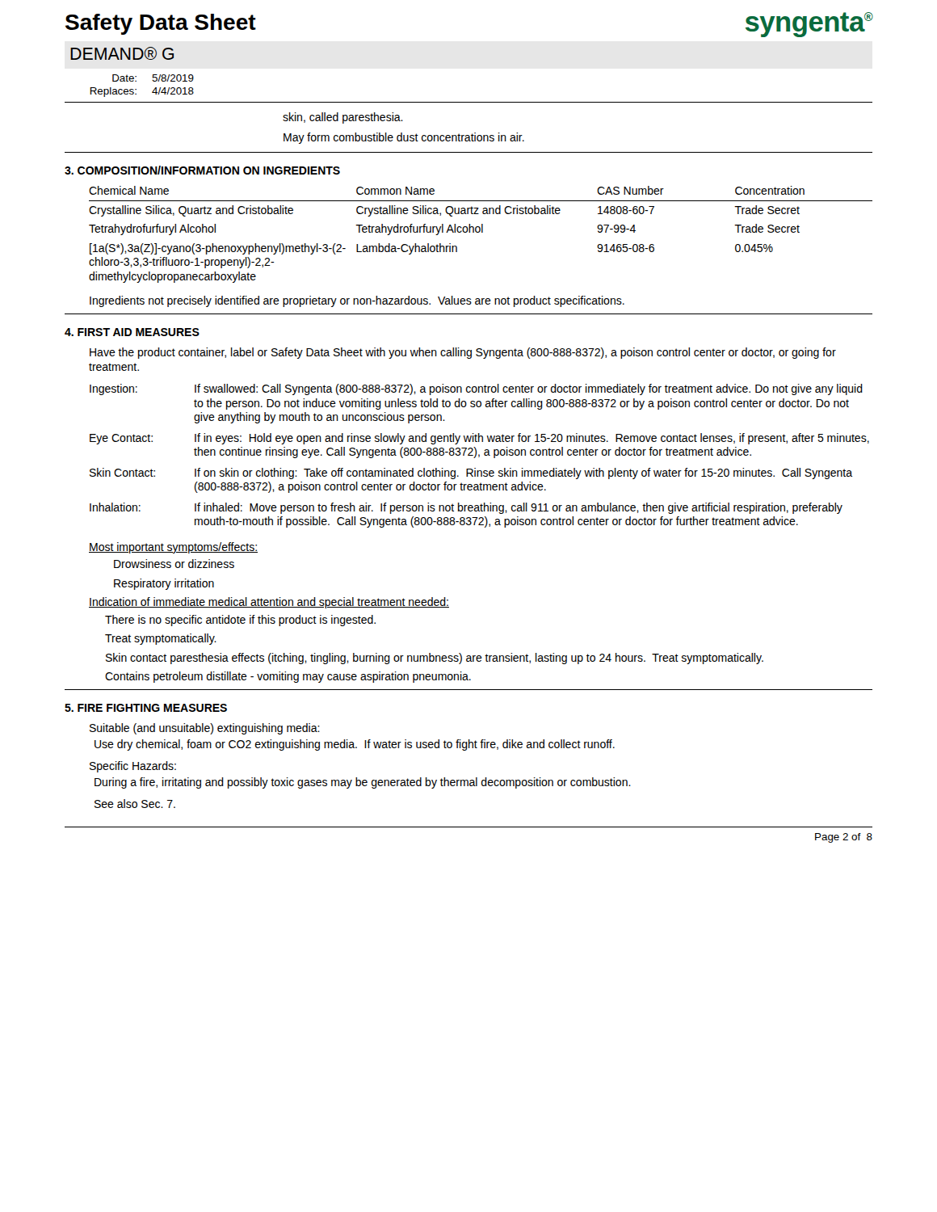Safety Data Sheet
syngenta®
DEMAND® G
| Date: | 5/8/2019 |
| Replaces: | 4/4/2018 |
skin, called paresthesia.
May form combustible dust concentrations in air.
3. COMPOSITION/INFORMATION ON INGREDIENTS
| Chemical Name | Common Name | CAS Number | Concentration |
| --- | --- | --- | --- |
| Crystalline Silica, Quartz and Cristobalite | Crystalline Silica, Quartz and Cristobalite | 14808-60-7 | Trade Secret |
| Tetrahydrofurfuryl Alcohol | Tetrahydrofurfuryl Alcohol | 97-99-4 | Trade Secret |
| [1a(S*),3a(Z)]-cyano(3-phenoxyphenyl)methyl-3-(2-chloro-3,3,3-trifluoro-1-propenyl)-2,2-dimethylcyclopropanecarboxylate | Lambda-Cyhalothrin | 91465-08-6 | 0.045% |
Ingredients not precisely identified are proprietary or non-hazardous. Values are not product specifications.
4. FIRST AID MEASURES
Have the product container, label or Safety Data Sheet with you when calling Syngenta (800-888-8372), a poison control center or doctor, or going for treatment.
| Ingestion: | If swallowed: Call Syngenta (800-888-8372), a poison control center or doctor immediately for treatment advice. Do not give any liquid to the person. Do not induce vomiting unless told to do so after calling 800-888-8372 or by a poison control center or doctor. Do not give anything by mouth to an unconscious person. |
| Eye Contact: | If in eyes: Hold eye open and rinse slowly and gently with water for 15-20 minutes. Remove contact lenses, if present, after 5 minutes, then continue rinsing eye. Call Syngenta (800-888-8372), a poison control center or doctor for treatment advice. |
| Skin Contact: | If on skin or clothing: Take off contaminated clothing. Rinse skin immediately with plenty of water for 15-20 minutes. Call Syngenta (800-888-8372), a poison control center or doctor for treatment advice. |
| Inhalation: | If inhaled: Move person to fresh air. If person is not breathing, call 911 or an ambulance, then give artificial respiration, preferably mouth-to-mouth if possible. Call Syngenta (800-888-8372), a poison control center or doctor for further treatment advice. |
Most important symptoms/effects:
Drowsiness or dizziness
Respiratory irritation
Indication of immediate medical attention and special treatment needed:
There is no specific antidote if this product is ingested.
Treat symptomatically.
Skin contact paresthesia effects (itching, tingling, burning or numbness) are transient, lasting up to 24 hours. Treat symptomatically.
Contains petroleum distillate - vomiting may cause aspiration pneumonia.
5. FIRE FIGHTING MEASURES
Suitable (and unsuitable) extinguishing media:
Use dry chemical, foam or CO2 extinguishing media. If water is used to fight fire, dike and collect runoff.
Specific Hazards:
During a fire, irritating and possibly toxic gases may be generated by thermal decomposition or combustion.
See also Sec. 7.
Page 2 of 8